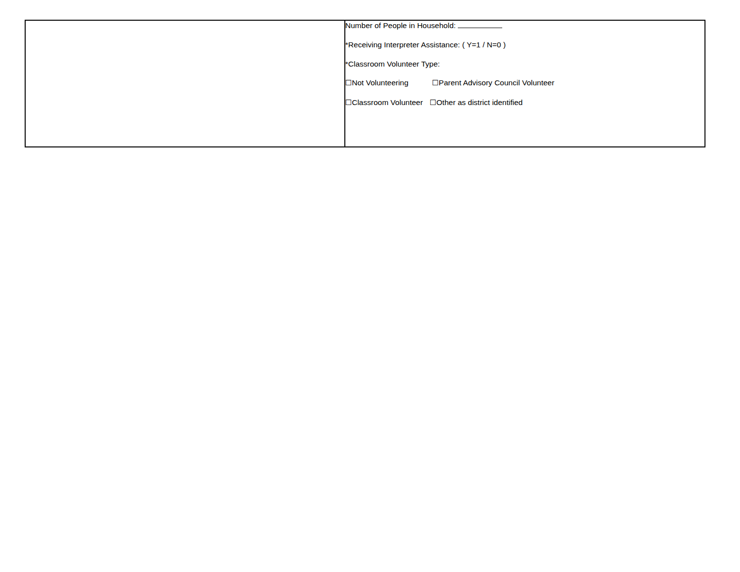| | Number of People in Household: *Receiving Interpreter Assistance: ( Y=1 / N=0 ) *Classroom Volunteer Type: ☐ Not Volunteering ☐ Parent Advisory Council Volunteer ☐ Classroom Volunteer ☐ Other as district identified |